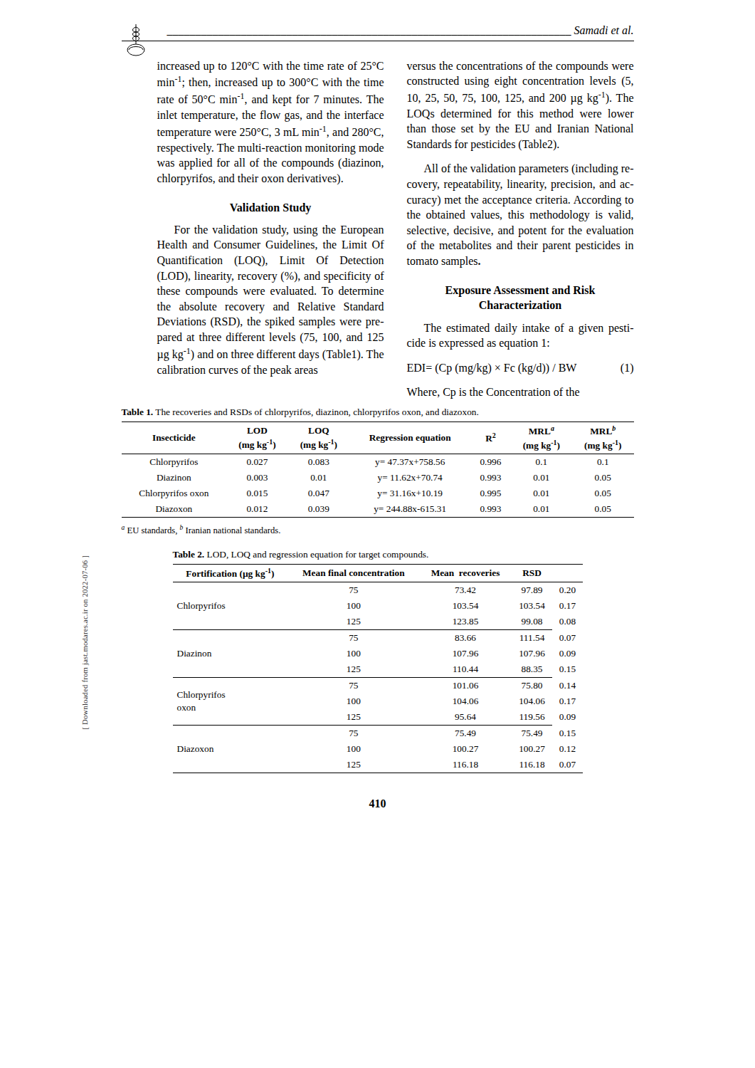_______________________________________________________________________ Samadi et al.
increased up to 120°C with the time rate of 25°C min-1; then, increased up to 300°C with the time rate of 50°C min-1, and kept for 7 minutes. The inlet temperature, the flow gas, and the interface temperature were 250°C, 3 mL min-1, and 280°C, respectively. The multi-reaction monitoring mode was applied for all of the compounds (diazinon, chlorpyrifos, and their oxon derivatives).
Validation Study
For the validation study, using the European Health and Consumer Guidelines, the Limit Of Quantification (LOQ), Limit Of Detection (LOD), linearity, recovery (%), and specificity of these compounds were evaluated. To determine the absolute recovery and Relative Standard Deviations (RSD), the spiked samples were prepared at three different levels (75, 100, and 125 µg kg-1) and on three different days (Table1). The calibration curves of the peak areas
versus the concentrations of the compounds were constructed using eight concentration levels (5, 10, 25, 50, 75, 100, 125, and 200 µg kg-1). The LOQs determined for this method were lower than those set by the EU and Iranian National Standards for pesticides (Table2).
All of the validation parameters (including recovery, repeatability, linearity, precision, and accuracy) met the acceptance criteria. According to the obtained values, this methodology is valid, selective, decisive, and potent for the evaluation of the metabolites and their parent pesticides in tomato samples.
Exposure Assessment and Risk Characterization
The estimated daily intake of a given pesticide is expressed as equation 1:
EDI= (Cp (mg/kg) × Fc (kg/d)) / BW (1)
Where, Cp is the Concentration of the
Table 1. The recoveries and RSDs of chlorpyrifos, diazinon, chlorpyrifos oxon, and diazoxon.
| Insecticide | LOD (mg kg -1 ) | LOQ (mg kg -1 ) | Regression equation | R 2 | MRL a (mg kg -1 ) | MRL b (mg kg -1 ) |
| --- | --- | --- | --- | --- | --- | --- |
| Chlorpyrifos | 0.027 | 0.083 | y= 47.37x+758.56 | 0.996 | 0.1 | 0.1 |
| Diazinon | 0.003 | 0.01 | y= 11.62x+70.74 | 0.993 | 0.01 | 0.05 |
| Chlorpyrifos oxon | 0.015 | 0.047 | y= 31.16x+10.19 | 0.995 | 0.01 | 0.05 |
| Diazoxon | 0.012 | 0.039 | y= 244.88x-615.31 | 0.993 | 0.01 | 0.05 |
a EU standards, b Iranian national standards.
Table 2. LOD, LOQ and regression equation for target compounds.
| Fortification (µg kg -1 ) | Mean final concentration | Mean recoveries | RSD |
| --- | --- | --- | --- |
| Chlorpyrifos | 75 | 73.42 | 97.89 | 0.20 |
| 100 | 103.54 | 103.54 | 0.17 |
| 125 | 123.85 | 99.08 | 0.08 |
| Diazinon | 75 | 83.66 | 111.54 | 0.07 |
| 100 | 107.96 | 107.96 | 0.09 |
| 125 | 110.44 | 88.35 | 0.15 |
| Chlorpyrifos oxon | 75 | 101.06 | 75.80 | 0.14 |
| 100 | 104.06 | 104.06 | 0.17 |
| 125 | 95.64 | 119.56 | 0.09 |
| Diazoxon | 75 | 75.49 | 75.49 | 0.15 |
| 100 | 100.27 | 100.27 | 0.12 |
| 125 | 116.18 | 116.18 | 0.07 |
410
[ Downloaded from jast.modares.ac.ir on 2022-07-06 ]